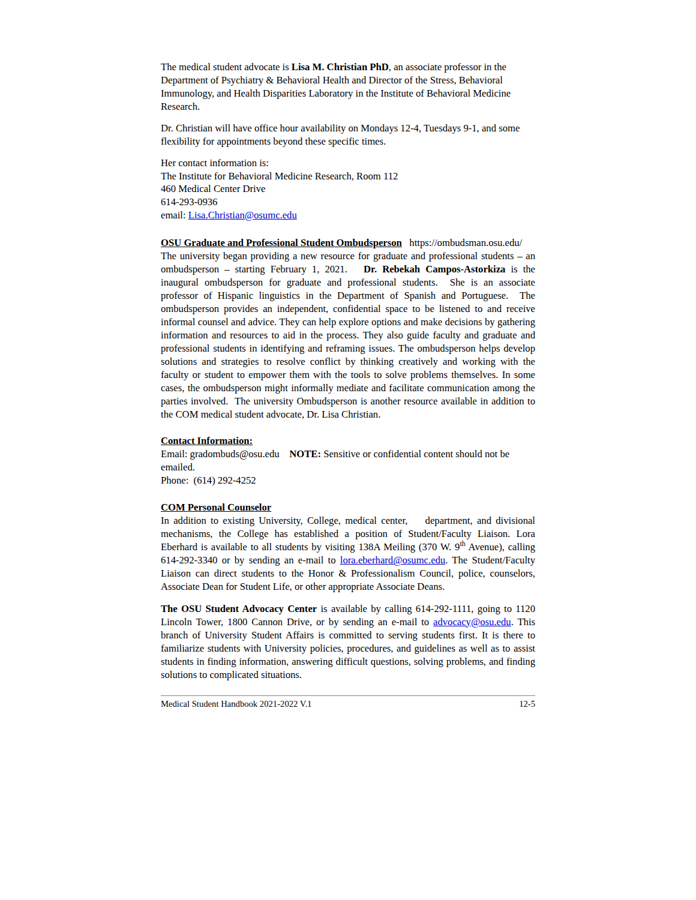The medical student advocate is Lisa M. Christian PhD, an associate professor in the Department of Psychiatry & Behavioral Health and Director of the Stress, Behavioral Immunology, and Health Disparities Laboratory in the Institute of Behavioral Medicine Research.
Dr. Christian will have office hour availability on Mondays 12-4, Tuesdays 9-1, and some flexibility for appointments beyond these specific times.
Her contact information is:
The Institute for Behavioral Medicine Research, Room 112
460 Medical Center Drive
614-293-0936
email: Lisa.Christian@osumc.edu
OSU Graduate and Professional Student Ombudsperson https://ombudsman.osu.edu/
The university began providing a new resource for graduate and professional students – an ombudsperson – starting February 1, 2021. Dr. Rebekah Campos-Astorkiza is the inaugural ombudsperson for graduate and professional students. She is an associate professor of Hispanic linguistics in the Department of Spanish and Portuguese. The ombudsperson provides an independent, confidential space to be listened to and receive informal counsel and advice. They can help explore options and make decisions by gathering information and resources to aid in the process. They also guide faculty and graduate and professional students in identifying and reframing issues. The ombudsperson helps develop solutions and strategies to resolve conflict by thinking creatively and working with the faculty or student to empower them with the tools to solve problems themselves. In some cases, the ombudsperson might informally mediate and facilitate communication among the parties involved. The university Ombudsperson is another resource available in addition to the COM medical student advocate, Dr. Lisa Christian.
Contact Information:
Email: gradombuds@osu.edu NOTE: Sensitive or confidential content should not be emailed.
Phone: (614) 292-4252
COM Personal Counselor
In addition to existing University, College, medical center, department, and divisional mechanisms, the College has established a position of Student/Faculty Liaison. Lora Eberhard is available to all students by visiting 138A Meiling (370 W. 9th Avenue), calling 614-292-3340 or by sending an e-mail to lora.eberhard@osumc.edu. The Student/Faculty Liaison can direct students to the Honor & Professionalism Council, police, counselors, Associate Dean for Student Life, or other appropriate Associate Deans.
The OSU Student Advocacy Center is available by calling 614-292-1111, going to 1120 Lincoln Tower, 1800 Cannon Drive, or by sending an e-mail to advocacy@osu.edu. This branch of University Student Affairs is committed to serving students first. It is there to familiarize students with University policies, procedures, and guidelines as well as to assist students in finding information, answering difficult questions, solving problems, and finding solutions to complicated situations.
Medical Student Handbook 2021-2022 V.1 12-5